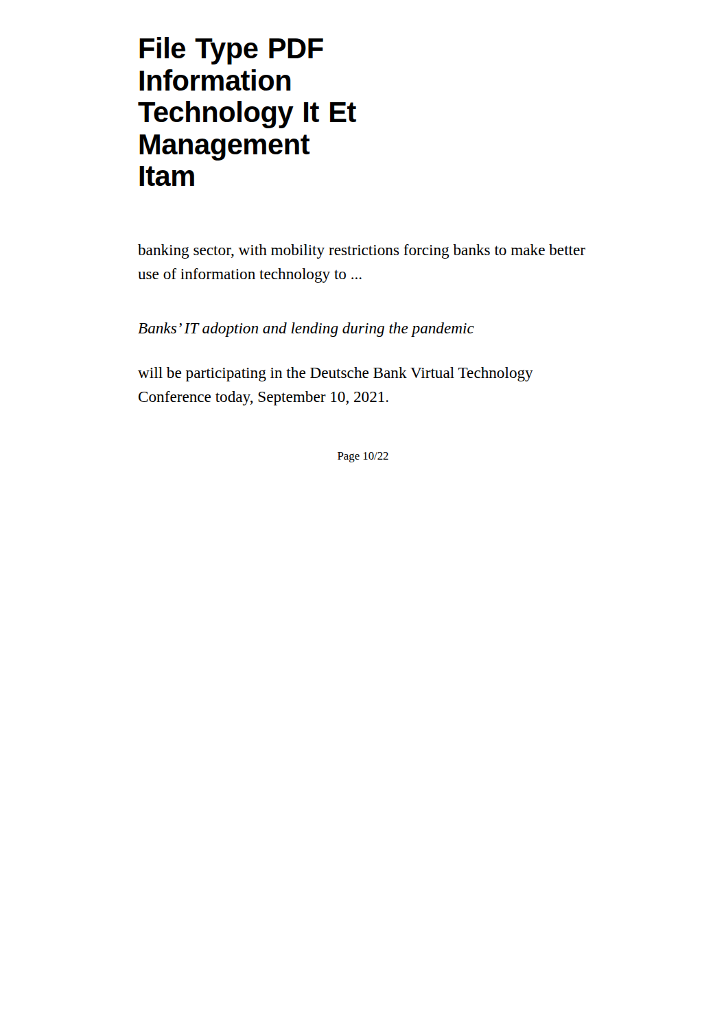File Type PDF Information Technology It Et Management Itam
banking sector, with mobility restrictions forcing banks to make better use of information technology to ...
Banks’ IT adoption and lending during the pandemic
will be participating in the Deutsche Bank Virtual Technology Conference today, September 10, 2021.
Page 10/22